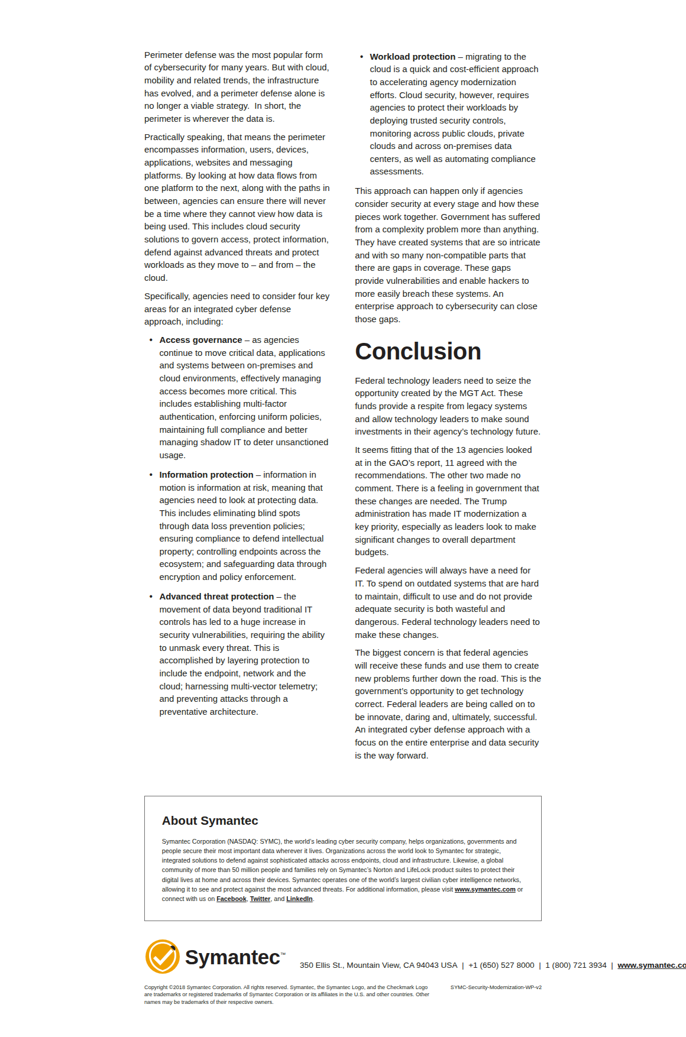Perimeter defense was the most popular form of cybersecurity for many years. But with cloud, mobility and related trends, the infrastructure has evolved, and a perimeter defense alone is no longer a viable strategy. In short, the perimeter is wherever the data is.
Practically speaking, that means the perimeter encompasses information, users, devices, applications, websites and messaging platforms. By looking at how data flows from one platform to the next, along with the paths in between, agencies can ensure there will never be a time where they cannot view how data is being used. This includes cloud security solutions to govern access, protect information, defend against advanced threats and protect workloads as they move to – and from – the cloud.
Specifically, agencies need to consider four key areas for an integrated cyber defense approach, including:
Access governance – as agencies continue to move critical data, applications and systems between on-premises and cloud environments, effectively managing access becomes more critical. This includes establishing multi-factor authentication, enforcing uniform policies, maintaining full compliance and better managing shadow IT to deter unsanctioned usage.
Information protection – information in motion is information at risk, meaning that agencies need to look at protecting data. This includes eliminating blind spots through data loss prevention policies; ensuring compliance to defend intellectual property; controlling endpoints across the ecosystem; and safeguarding data through encryption and policy enforcement.
Advanced threat protection – the movement of data beyond traditional IT controls has led to a huge increase in security vulnerabilities, requiring the ability to unmask every threat. This is accomplished by layering protection to include the endpoint, network and the cloud; harnessing multi-vector telemetry; and preventing attacks through a preventative architecture.
Workload protection – migrating to the cloud is a quick and cost-efficient approach to accelerating agency modernization efforts. Cloud security, however, requires agencies to protect their workloads by deploying trusted security controls, monitoring across public clouds, private clouds and across on-premises data centers, as well as automating compliance assessments.
This approach can happen only if agencies consider security at every stage and how these pieces work together. Government has suffered from a complexity problem more than anything. They have created systems that are so intricate and with so many non-compatible parts that there are gaps in coverage. These gaps provide vulnerabilities and enable hackers to more easily breach these systems. An enterprise approach to cybersecurity can close those gaps.
Conclusion
Federal technology leaders need to seize the opportunity created by the MGT Act. These funds provide a respite from legacy systems and allow technology leaders to make sound investments in their agency’s technology future.
It seems fitting that of the 13 agencies looked at in the GAO’s report, 11 agreed with the recommendations. The other two made no comment. There is a feeling in government that these changes are needed. The Trump administration has made IT modernization a key priority, especially as leaders look to make significant changes to overall department budgets.
Federal agencies will always have a need for IT. To spend on outdated systems that are hard to maintain, difficult to use and do not provide adequate security is both wasteful and dangerous. Federal technology leaders need to make these changes.
The biggest concern is that federal agencies will receive these funds and use them to create new problems further down the road. This is the government’s opportunity to get technology correct. Federal leaders are being called on to be innovate, daring and, ultimately, successful. An integrated cyber defense approach with a focus on the entire enterprise and data security is the way forward.
About Symantec
Symantec Corporation (NASDAQ: SYMC), the world’s leading cyber security company, helps organizations, governments and people secure their most important data wherever it lives. Organizations across the world look to Symantec for strategic, integrated solutions to defend against sophisticated attacks across endpoints, cloud and infrastructure. Likewise, a global community of more than 50 million people and families rely on Symantec’s Norton and LifeLock product suites to protect their digital lives at home and across their devices. Symantec operates one of the world’s largest civilian cyber intelligence networks, allowing it to see and protect against the most advanced threats. For additional information, please visit www.symantec.com or connect with us on Facebook, Twitter, and LinkedIn.
Symantec™
350 Ellis St., Mountain View, CA 94043 USA | +1 (650) 527 8000 | 1 (800) 721 3934 | www.symantec.com
Copyright ©2018 Symantec Corporation. All rights reserved. Symantec, the Symantec Logo, and the Checkmark Logo are trademarks or registered trademarks of Symantec Corporation or its affiliates in the U.S. and other countries. Other names may be trademarks of their respective owners.
SYMC-Security-Modernization-WP-v2